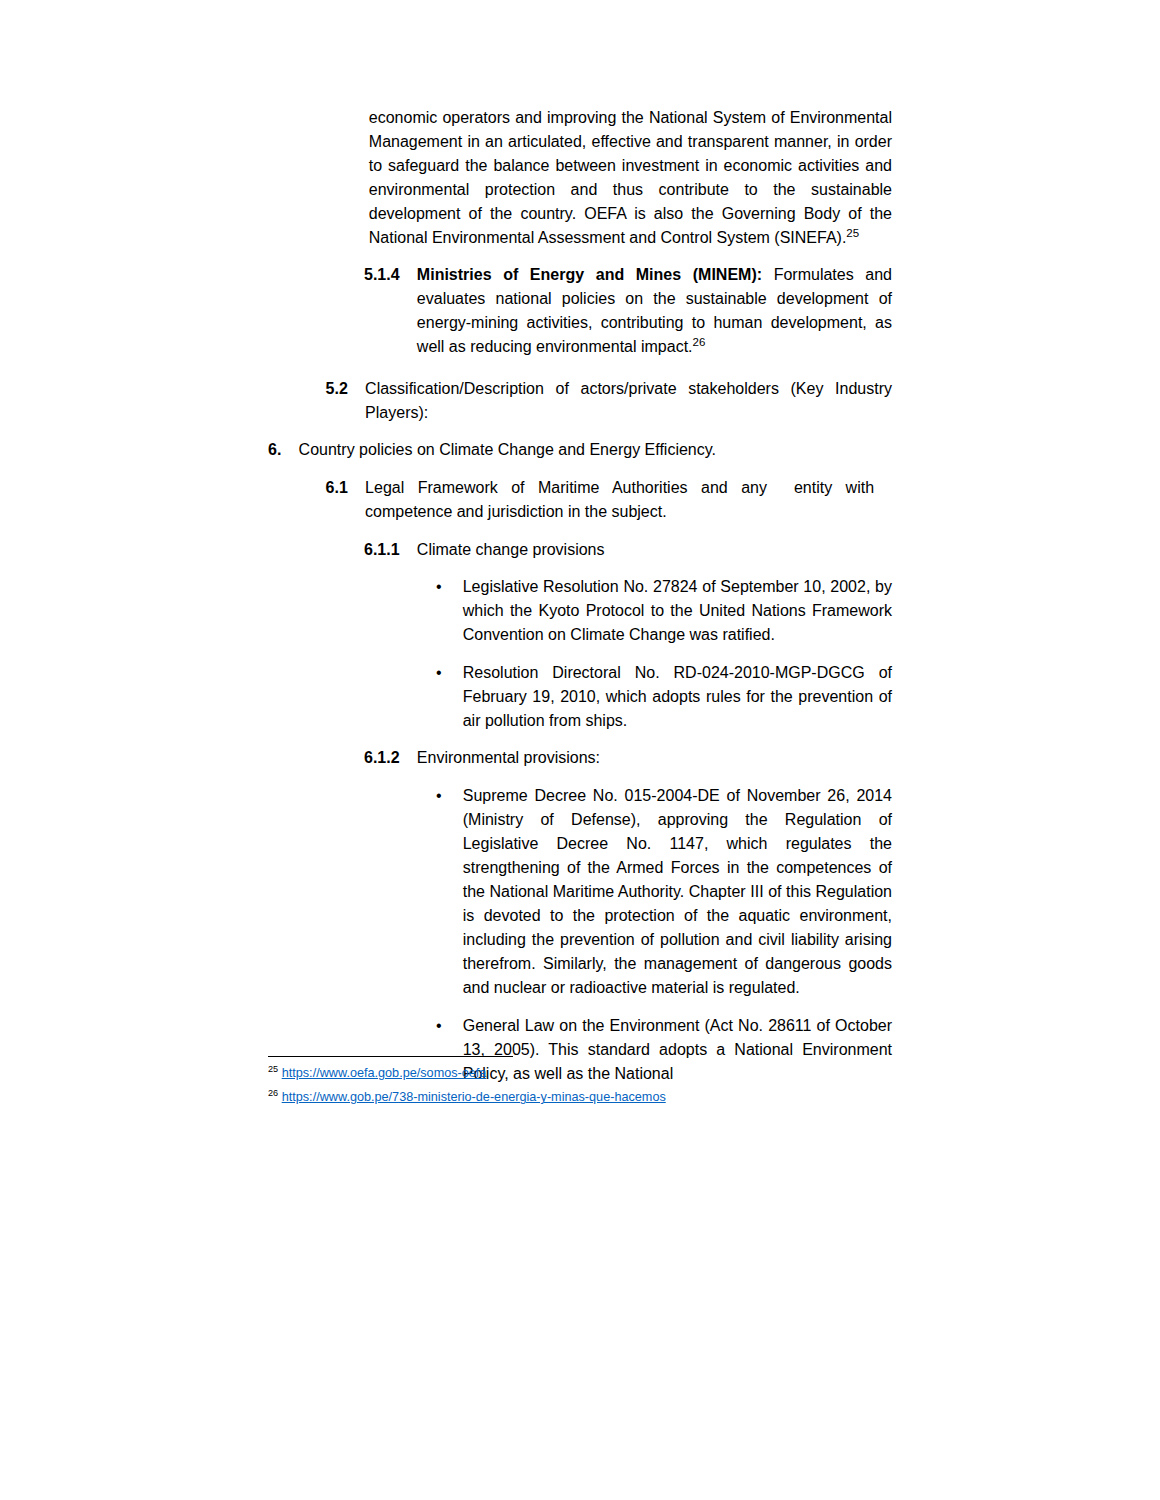economic operators and improving the National System of Environmental Management in an articulated, effective and transparent manner, in order to safeguard the balance between investment in economic activities and environmental protection and thus contribute to the sustainable development of the country. OEFA is also the Governing Body of the National Environmental Assessment and Control System (SINEFA).25
5.1.4
Ministries of Energy and Mines (MINEM): Formulates and evaluates national policies on the sustainable development of energy-mining activities, contributing to human development, as well as reducing environmental impact.26
5.2
Classification/Description of actors/private stakeholders (Key Industry Players):
6.
Country policies on Climate Change and Energy Efficiency.
6.1
Legal Framework of Maritime Authorities and any entity with competence and jurisdiction in the subject.
6.1.1
Climate change provisions
• Legislative Resolution No. 27824 of September 10, 2002, by which the Kyoto Protocol to the United Nations Framework Convention on Climate Change was ratified.
• Resolution Directoral No. RD-024-2010-MGP-DGCG of February 19, 2010, which adopts rules for the prevention of air pollution from ships.
6.1.2
Environmental provisions:
• Supreme Decree No. 015-2004-DE of November 26, 2014 (Ministry of Defense), approving the Regulation of Legislative Decree No. 1147, which regulates the strengthening of the Armed Forces in the competences of the National Maritime Authority. Chapter III of this Regulation is devoted to the protection of the aquatic environment, including the prevention of pollution and civil liability arising therefrom. Similarly, the management of dangerous goods and nuclear or radioactive material is regulated.
• General Law on the Environment (Act No. 28611 of October 13, 2005). This standard adopts a National Environment Policy, as well as the National
25 https://www.oefa.gob.pe/somos-oefa
26 https://www.gob.pe/738-ministerio-de-energia-y-minas-que-hacemos